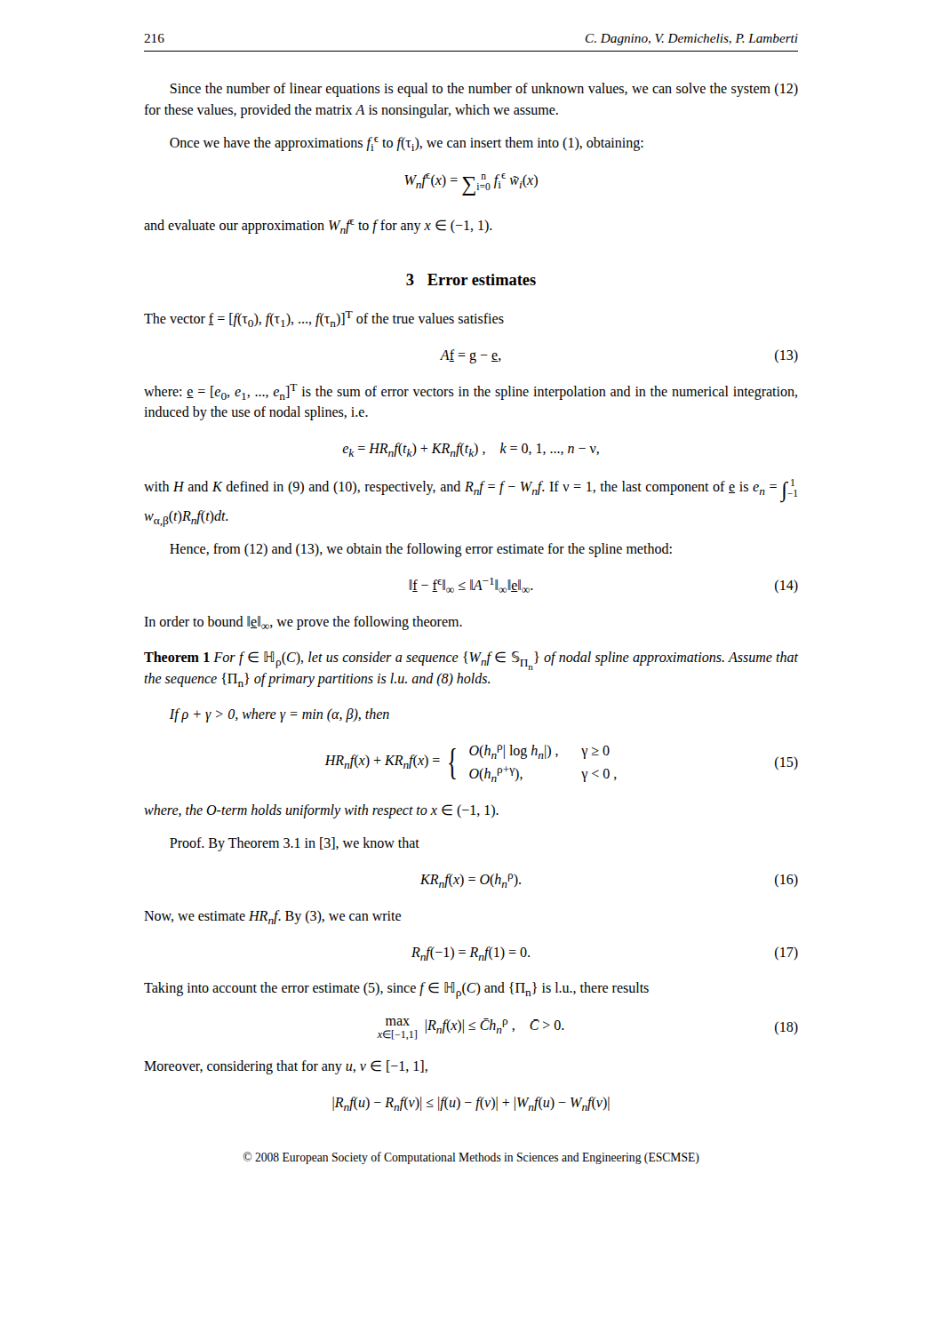216 C. Dagnino, V. Demichelis, P. Lamberti
Since the number of linear equations is equal to the number of unknown values, we can solve the system (12) for these values, provided the matrix A is nonsingular, which we assume.
Once we have the approximations fiϵ to f(τi), we can insert them into (1), obtaining:
Wnfϵ(x) = ∑ni=0 fiϵ w̃i(x)
and evaluate our approximation Wnfϵ to f for any x ∈ (−1, 1).
3 Error estimates
The vector f = [f(τ0), f(τ1), ..., f(τn)]T of the true values satisfies
(13) Af = g − e, (13)
where: e = [e0, e1, ..., en]T is the sum of error vectors in the spline interpolation and in the numerical integration, induced by the use of nodal splines, i.e.
ek = HRnf(tk) + KRnf(tk) , k = 0, 1, ..., n − ν,
with H and K defined in (9) and (10), respectively, and Rnf = f − Wnf. If ν = 1, the last component of e is en = ∫1−1 wα,β(t)Rnf(t)dt.
Hence, from (12) and (13), we obtain the following error estimate for the spline method:
(14) ‖f − fϵ‖∞ ≤ ‖A−1‖∞‖e‖∞. (14)
In order to bound ‖e‖∞, we prove the following theorem.
Theorem 1 For f ∈ ℍρ(C), let us consider a sequence {Wnf ∈ 𝕊Πn} of nodal spline approximations. Assume that the sequence {Πn} of primary partitions is l.u. and (8) holds.
If ρ + γ > 0, where γ = min (α, β), then
(15) HRnf(x) + KRnf(x) = { O(hnρ| log hn|) , γ ≥ 0 O(hnρ+γ), γ < 0 , (15)
where, the O-term holds uniformly with respect to x ∈ (−1, 1).
Proof. By Theorem 3.1 in [3], we know that
(16) KRnf(x) = O(hnρ). (16)
Now, we estimate HRnf. By (3), we can write
(17) Rnf(−1) = Rnf(1) = 0. (17)
Taking into account the error estimate (5), since f ∈ ℍρ(C) and {Πn} is l.u., there results
(18) max x∈[−1,1] |Rnf(x)| ≤ C̄hnρ , C̄ > 0. (18)
Moreover, considering that for any u, v ∈ [−1, 1],
|Rnf(u) − Rnf(v)| ≤ |f(u) − f(v)| + |Wnf(u) − Wnf(v)|
© 2008 European Society of Computational Methods in Sciences and Engineering (ESCMSE)